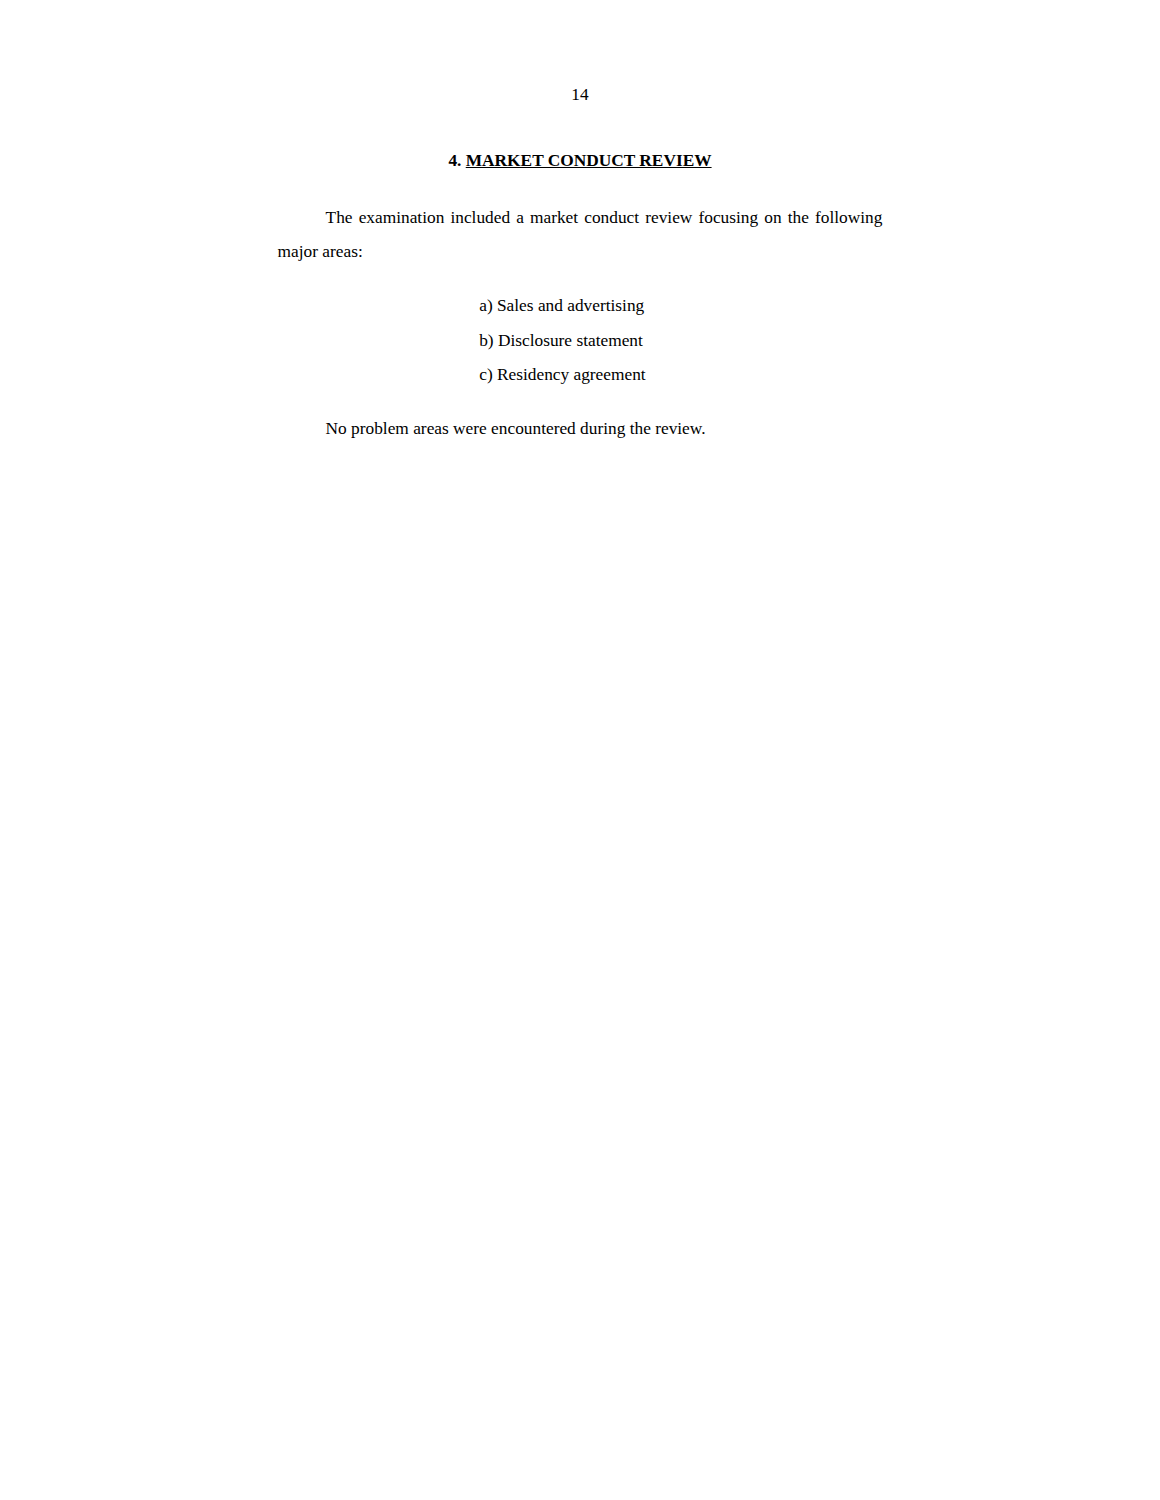14
4. MARKET CONDUCT REVIEW
The examination included a market conduct review focusing on the following major areas:
a) Sales and advertising
b) Disclosure statement
c) Residency agreement
No problem areas were encountered during the review.